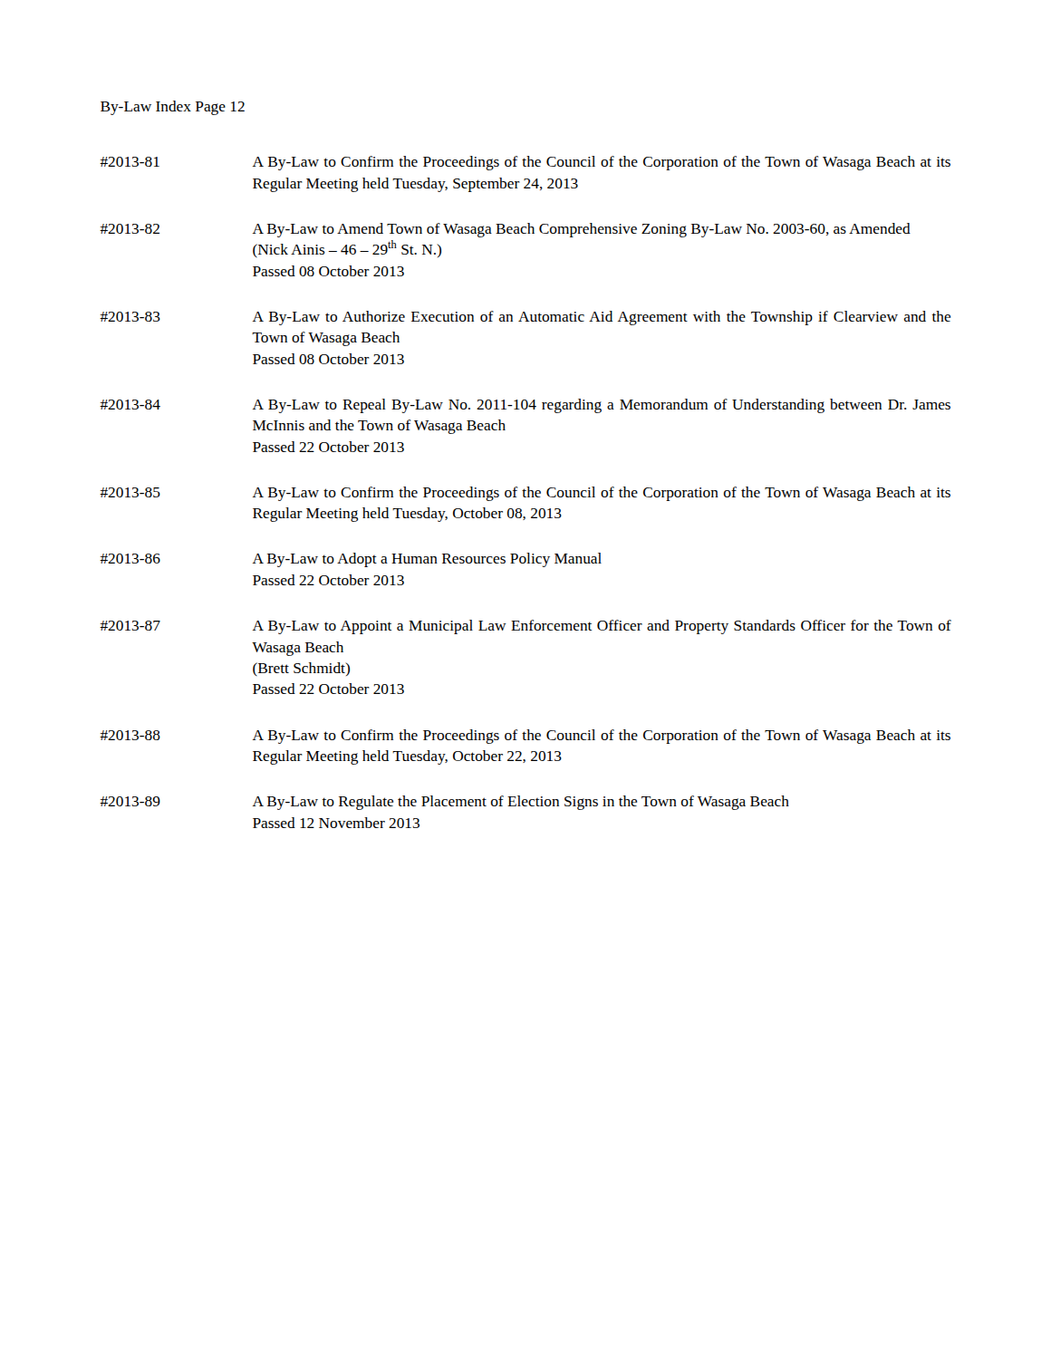By-Law Index Page 12
| #2013-81 | A By-Law to Confirm the Proceedings of the Council of the Corporation of the Town of Wasaga Beach at its Regular Meeting held Tuesday, September 24, 2013 |
| #2013-82 | A By-Law to Amend Town of Wasaga Beach Comprehensive Zoning By-Law No. 2003-60, as Amended (Nick Ainis – 46 – 29 th St. N.) Passed 08 October 2013 |
| #2013-83 | A By-Law to Authorize Execution of an Automatic Aid Agreement with the Township if Clearview and the Town of Wasaga Beach Passed 08 October 2013 |
| #2013-84 | A By-Law to Repeal By-Law No. 2011-104 regarding a Memorandum of Understanding between Dr. James McInnis and the Town of Wasaga Beach Passed 22 October 2013 |
| #2013-85 | A By-Law to Confirm the Proceedings of the Council of the Corporation of the Town of Wasaga Beach at its Regular Meeting held Tuesday, October 08, 2013 |
| #2013-86 | A By-Law to Adopt a Human Resources Policy Manual Passed 22 October 2013 |
| #2013-87 | A By-Law to Appoint a Municipal Law Enforcement Officer and Property Standards Officer for the Town of Wasaga Beach (Brett Schmidt) Passed 22 October 2013 |
| #2013-88 | A By-Law to Confirm the Proceedings of the Council of the Corporation of the Town of Wasaga Beach at its Regular Meeting held Tuesday, October 22, 2013 |
| #2013-89 | A By-Law to Regulate the Placement of Election Signs in the Town of Wasaga Beach Passed 12 November 2013 |